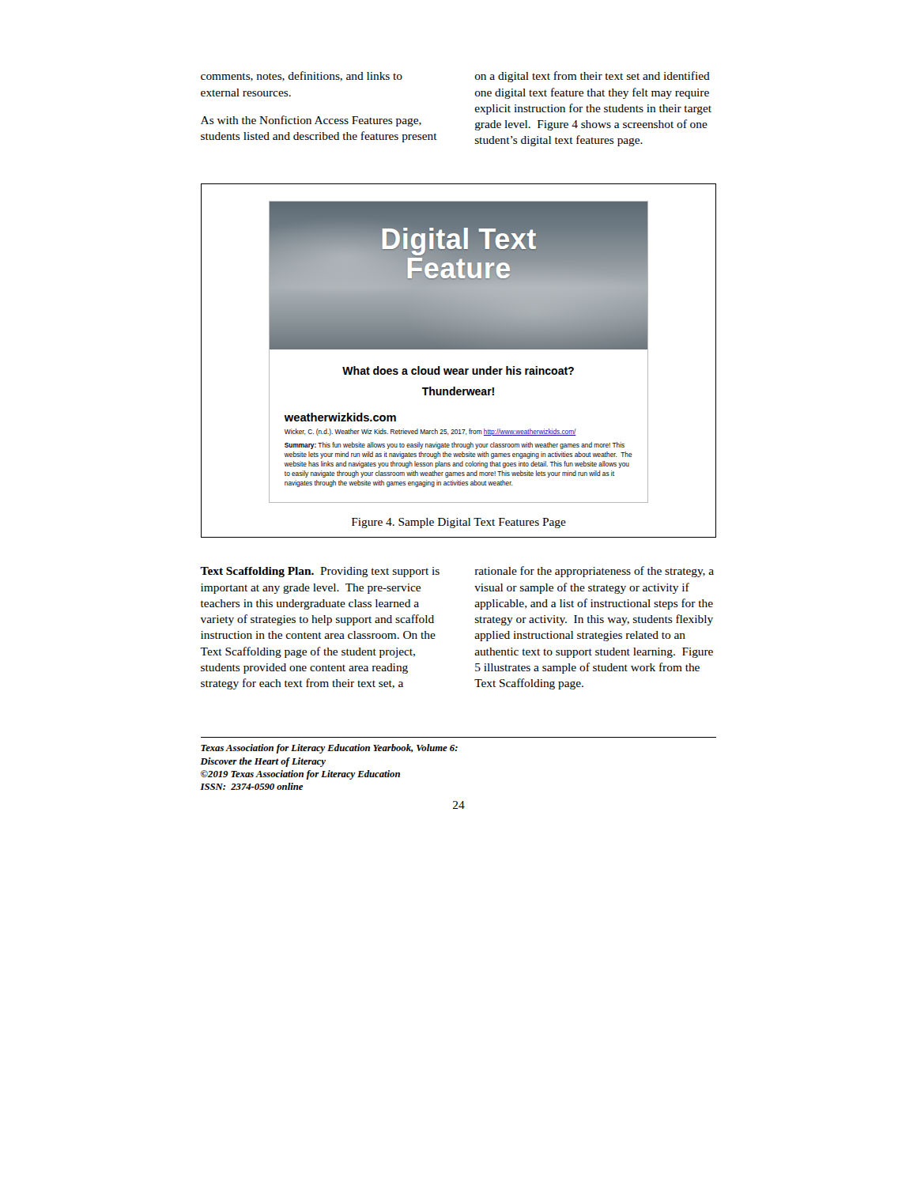comments, notes, definitions, and links to external resources.
As with the Nonfiction Access Features page, students listed and described the features present
on a digital text from their text set and identified one digital text feature that they felt may require explicit instruction for the students in their target grade level. Figure 4 shows a screenshot of one student’s digital text features page.
Digital Text
Feature
What does a cloud wear under his raincoat?
Thunderwear!
weatherwizkids.com
Wicker, C. (n.d.). Weather Wiz Kids. Retrieved March 25, 2017, from http://www.weatherwizkids.com/
Summary: This fun website allows you to easily navigate through your classroom with weather games and more! This website lets your mind run wild as it navigates through the website with games engaging in activities about weather. The website has links and navigates you through lesson plans and coloring that goes into detail. This fun website allows you to easily navigate through your classroom with weather games and more! This website lets your mind run wild as it navigates through the website with games engaging in activities about weather.
Figure 4. Sample Digital Text Features Page
Text Scaffolding Plan. Providing text support is important at any grade level. The pre-service teachers in this undergraduate class learned a variety of strategies to help support and scaffold instruction in the content area classroom. On the Text Scaffolding page of the student project, students provided one content area reading strategy for each text from their text set, a
rationale for the appropriateness of the strategy, a visual or sample of the strategy or activity if applicable, and a list of instructional steps for the strategy or activity. In this way, students flexibly applied instructional strategies related to an authentic text to support student learning. Figure 5 illustrates a sample of student work from the Text Scaffolding page.
Texas Association for Literacy Education Yearbook, Volume 6:
Discover the Heart of Literacy
©2019 Texas Association for Literacy Education
ISSN: 2374-0590 online
24